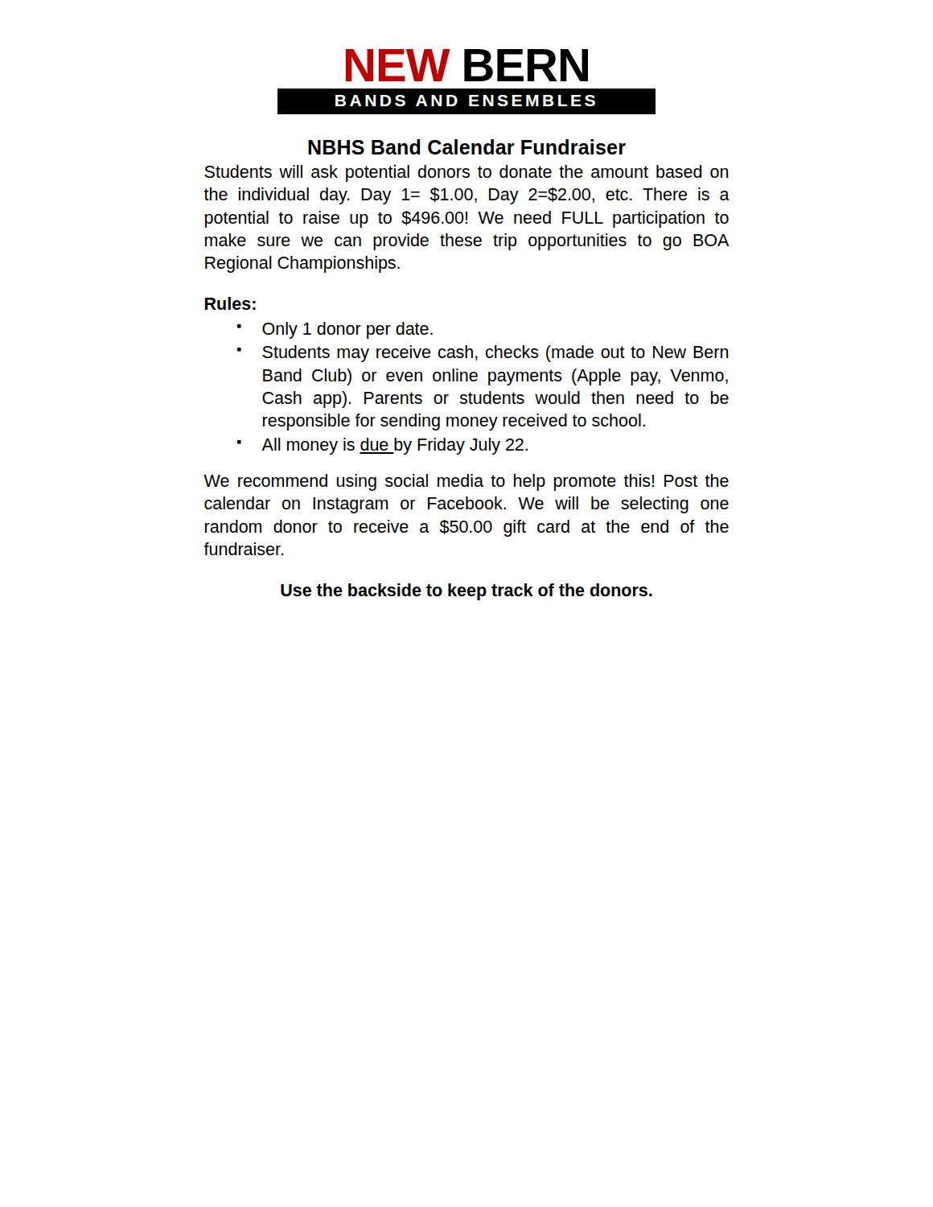NEW BERN
BANDS AND ENSEMBLES
NBHS Band Calendar Fundraiser
Students will ask potential donors to donate the amount based on the individual day. Day 1= $1.00, Day 2=$2.00, etc. There is a potential to raise up to $496.00! We need FULL participation to make sure we can provide these trip opportunities to go BOA Regional Championships.
Rules:
Only 1 donor per date.
Students may receive cash, checks (made out to New Bern Band Club) or even online payments (Apple pay, Venmo, Cash app). Parents or students would then need to be responsible for sending money received to school.
All money is due by Friday July 22.
We recommend using social media to help promote this! Post the calendar on Instagram or Facebook. We will be selecting one random donor to receive a $50.00 gift card at the end of the fundraiser.
Use the backside to keep track of the donors.